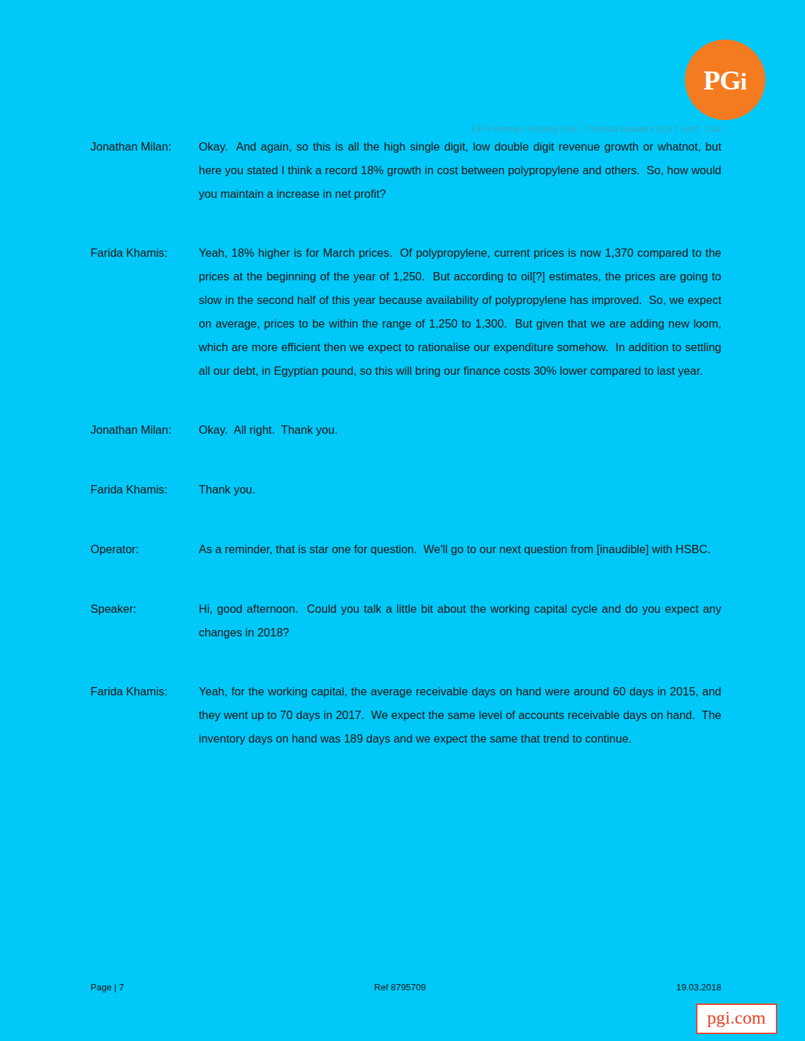PGi
EFG Hermes Holding SAE - Oriental weavers 4Q17 conf. Call
Jonathan Milan:
Okay. And again, so this is all the high single digit, low double digit revenue growth or whatnot, but here you stated I think a record 18% growth in cost between polypropylene and others. So, how would you maintain a increase in net profit?
Farida Khamis:
Yeah, 18% higher is for March prices. Of polypropylene, current prices is now 1,370 compared to the prices at the beginning of the year of 1,250. But according to oil[?] estimates, the prices are going to slow in the second half of this year because availability of polypropylene has improved. So, we expect on average, prices to be within the range of 1,250 to 1,300. But given that we are adding new loom, which are more efficient then we expect to rationalise our expenditure somehow. In addition to settling all our debt, in Egyptian pound, so this will bring our finance costs 30% lower compared to last year.
Jonathan Milan:
Okay. All right. Thank you.
Farida Khamis:
Thank you.
Operator:
As a reminder, that is star one for question. We'll go to our next question from [inaudible] with HSBC.
Speaker:
Hi, good afternoon. Could you talk a little bit about the working capital cycle and do you expect any changes in 2018?
Farida Khamis:
Yeah, for the working capital, the average receivable days on hand were around 60 days in 2015, and they went up to 70 days in 2017. We expect the same level of accounts receivable days on hand. The inventory days on hand was 189 days and we expect the same that trend to continue.
Page | 7
Ref 8795709
19.03.2018
pgi. com